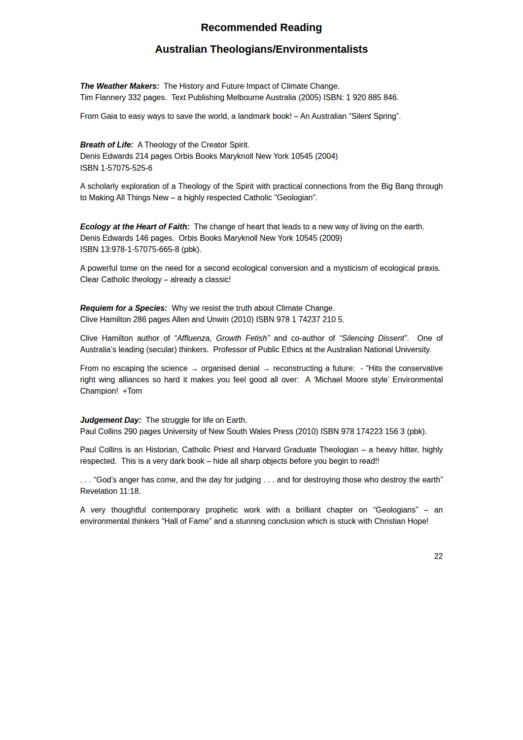Recommended Reading
Australian Theologians/Environmentalists
The Weather Makers: The History and Future Impact of Climate Change.
Tim Flannery 332 pages. Text Publishing Melbourne Australia (2005) ISBN: 1 920 885 846.
From Gaia to easy ways to save the world, a landmark book! – An Australian “Silent Spring”.
Breath of Life: A Theology of the Creator Spirit.
Denis Edwards 214 pages Orbis Books Maryknoll New York 10545 (2004)
ISBN 1-57075-525-6
A scholarly exploration of a Theology of the Spirit with practical connections from the Big Bang through to Making All Things New – a highly respected Catholic “Geologian”.
Ecology at the Heart of Faith: The change of heart that leads to a new way of living on the earth.
Denis Edwards 146 pages. Orbis Books Maryknoll New York 10545 (2009)
ISBN 13:978-1-57075-665-8 (pbk).
A powerful tome on the need for a second ecological conversion and a mysticism of ecological praxis. Clear Catholic theology – already a classic!
Requiem for a Species: Why we resist the truth about Climate Change.
Clive Hamilton 286 pages Allen and Unwin (2010) ISBN 978 1 74237 210 5.
Clive Hamilton author of “Affluenza, Growth Fetish” and co-author of “Silencing Dissent”. One of Australia’s leading (secular) thinkers. Professor of Public Ethics at the Australian National University.
From no escaping the science → organised denial → reconstructing a future: - “Hits the conservative right wing alliances so hard it makes you feel good all over: A ‘Michael Moore style’ Environmental Champion! +Tom
Judgement Day: The struggle for life on Earth.
Paul Collins 290 pages University of New South Wales Press (2010) ISBN 978 174223 156 3 (pbk).
Paul Collins is an Historian, Catholic Priest and Harvard Graduate Theologian – a heavy hitter, highly respected. This is a very dark book – hide all sharp objects before you begin to read!!
. . . “God’s anger has come, and the day for judging . . . and for destroying those who destroy the earth” Revelation 11:18.
A very thoughtful contemporary prophetic work with a brilliant chapter on “Geologians” – an environmental thinkers “Hall of Fame” and a stunning conclusion which is stuck with Christian Hope!
22